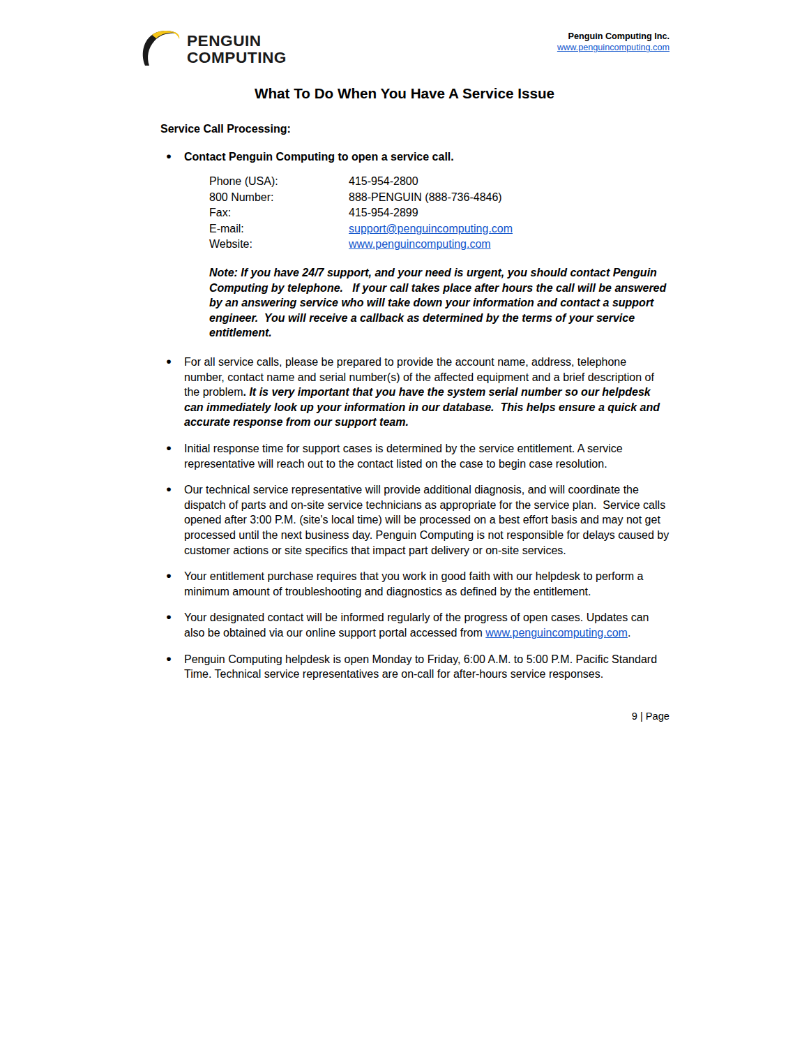PENGUIN
COMPUTING
Penguin Computing Inc.
www.penguincomputing.com
What To Do When You Have A Service Issue
Service Call Processing:
Contact Penguin Computing to open a service call.
| Phone (USA): | 415-954-2800 |
| 800 Number: | 888-PENGUIN (888-736-4846) |
| Fax: | 415-954-2899 |
| E-mail: | support@penguincomputing.com |
| Website: | www.penguincomputing.com |
Note: If you have 24/7 support, and your need is urgent, you should contact Penguin Computing by telephone. If your call takes place after hours the call will be answered by an answering service who will take down your information and contact a support engineer. You will receive a callback as determined by the terms of your service entitlement.
For all service calls, please be prepared to provide the account name, address, telephone number, contact name and serial number(s) of the affected equipment and a brief description of the problem. It is very important that you have the system serial number so our helpdesk can immediately look up your information in our database. This helps ensure a quick and accurate response from our support team.
Initial response time for support cases is determined by the service entitlement. A service representative will reach out to the contact listed on the case to begin case resolution.
Our technical service representative will provide additional diagnosis, and will coordinate the dispatch of parts and on-site service technicians as appropriate for the service plan. Service calls opened after 3:00 P.M. (site's local time) will be processed on a best effort basis and may not get processed until the next business day. Penguin Computing is not responsible for delays caused by customer actions or site specifics that impact part delivery or on-site services.
Your entitlement purchase requires that you work in good faith with our helpdesk to perform a minimum amount of troubleshooting and diagnostics as defined by the entitlement.
Your designated contact will be informed regularly of the progress of open cases. Updates can also be obtained via our online support portal accessed from www.penguincomputing.com.
Penguin Computing helpdesk is open Monday to Friday, 6:00 A.M. to 5:00 P.M. Pacific Standard Time. Technical service representatives are on-call for after-hours service responses.
9 | Page